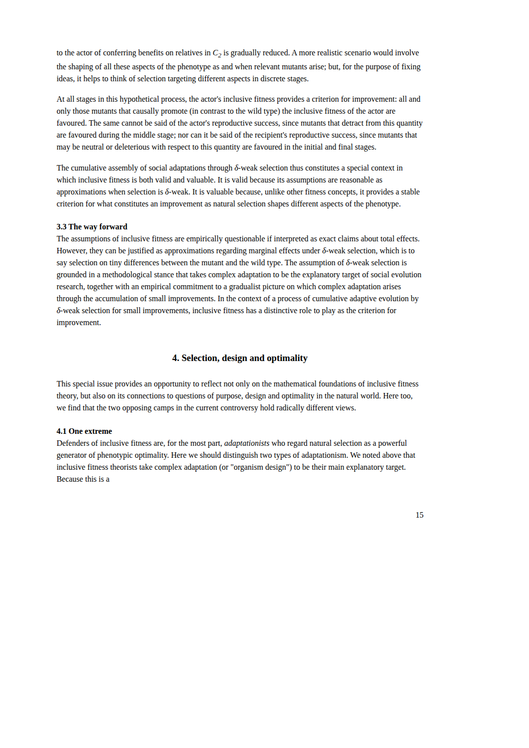to the actor of conferring benefits on relatives in C2 is gradually reduced. A more realistic scenario would involve the shaping of all these aspects of the phenotype as and when relevant mutants arise; but, for the purpose of fixing ideas, it helps to think of selection targeting different aspects in discrete stages.
At all stages in this hypothetical process, the actor's inclusive fitness provides a criterion for improvement: all and only those mutants that causally promote (in contrast to the wild type) the inclusive fitness of the actor are favoured. The same cannot be said of the actor's reproductive success, since mutants that detract from this quantity are favoured during the middle stage; nor can it be said of the recipient's reproductive success, since mutants that may be neutral or deleterious with respect to this quantity are favoured in the initial and final stages.
The cumulative assembly of social adaptations through δ-weak selection thus constitutes a special context in which inclusive fitness is both valid and valuable. It is valid because its assumptions are reasonable as approximations when selection is δ-weak. It is valuable because, unlike other fitness concepts, it provides a stable criterion for what constitutes an improvement as natural selection shapes different aspects of the phenotype.
3.3 The way forward
The assumptions of inclusive fitness are empirically questionable if interpreted as exact claims about total effects. However, they can be justified as approximations regarding marginal effects under δ-weak selection, which is to say selection on tiny differences between the mutant and the wild type. The assumption of δ-weak selection is grounded in a methodological stance that takes complex adaptation to be the explanatory target of social evolution research, together with an empirical commitment to a gradualist picture on which complex adaptation arises through the accumulation of small improvements. In the context of a process of cumulative adaptive evolution by δ-weak selection for small improvements, inclusive fitness has a distinctive role to play as the criterion for improvement.
4. Selection, design and optimality
This special issue provides an opportunity to reflect not only on the mathematical foundations of inclusive fitness theory, but also on its connections to questions of purpose, design and optimality in the natural world. Here too, we find that the two opposing camps in the current controversy hold radically different views.
4.1 One extreme
Defenders of inclusive fitness are, for the most part, adaptationists who regard natural selection as a powerful generator of phenotypic optimality. Here we should distinguish two types of adaptationism. We noted above that inclusive fitness theorists take complex adaptation (or "organism design") to be their main explanatory target. Because this is a
15